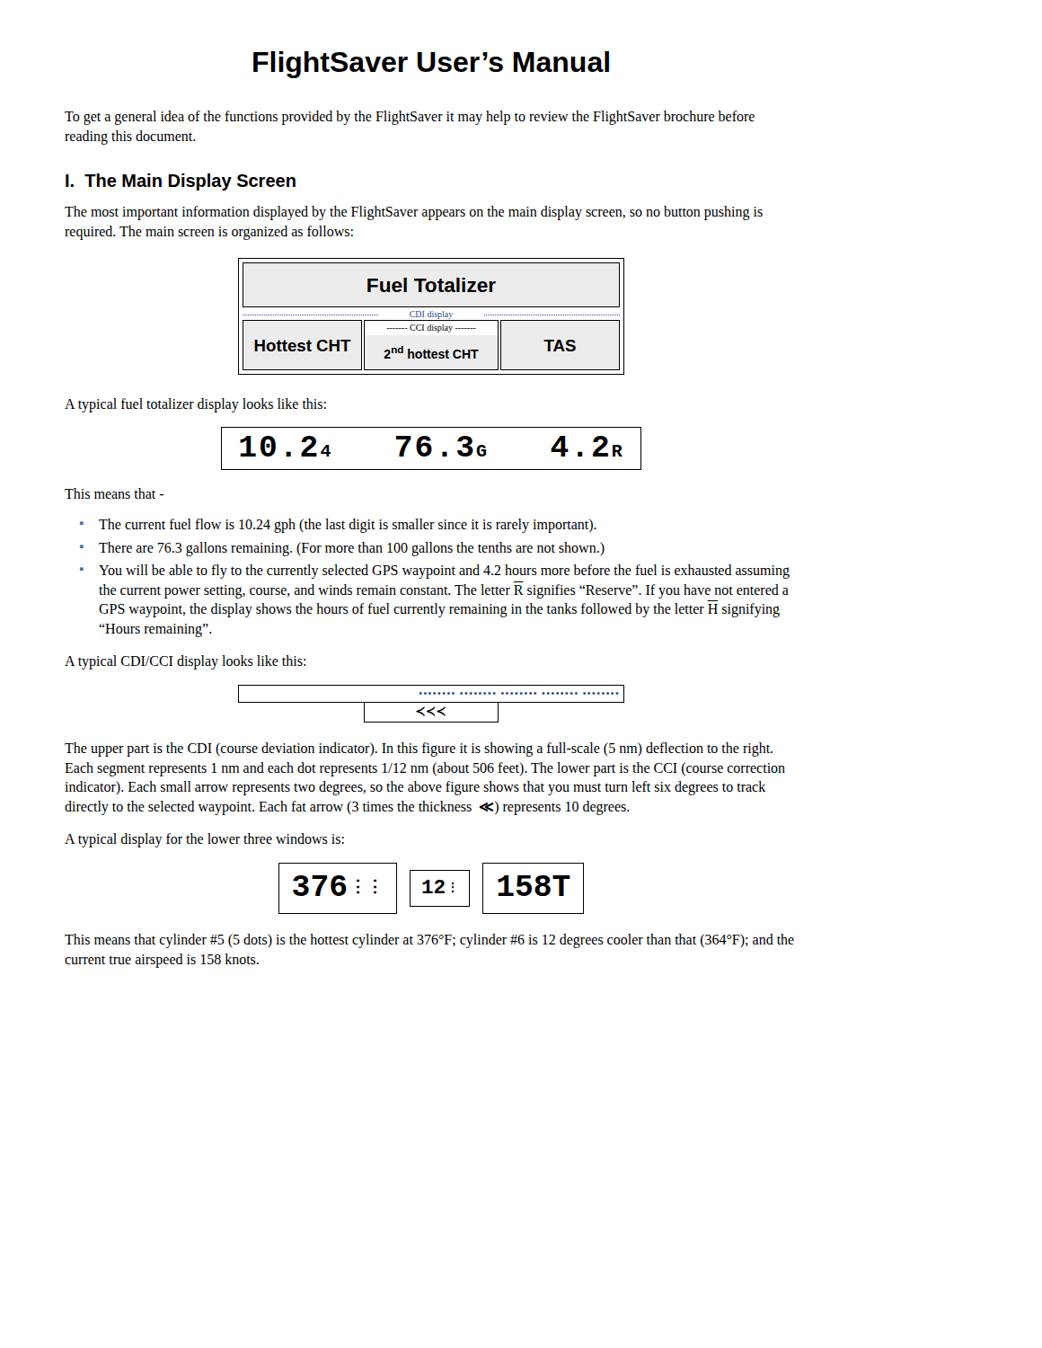FlightSaver User’s Manual
To get a general idea of the functions provided by the FlightSaver it may help to review the FlightSaver brochure before reading this document.
I. The Main Display Screen
The most important information displayed by the FlightSaver appears on the main display screen, so no button pushing is required. The main screen is organized as follows:
Fuel Totalizer
CDI display
Hottest CHT
------- CCI display -------
2nd hottest CHT
TAS
A typical fuel totalizer display looks like this:
10.24 76.3G 4.2R
This means that -
The current fuel flow is 10.24 gph (the last digit is smaller since it is rarely important).
There are 76.3 gallons remaining. (For more than 100 gallons the tenths are not shown.)
You will be able to fly to the currently selected GPS waypoint and 4.2 hours more before the fuel is exhausted assuming the current power setting, course, and winds remain constant. The letter R signifies “Reserve”. If you have not entered a GPS waypoint, the display shows the hours of fuel currently remaining in the tanks followed by the letter H signifying “Hours remaining”.
A typical CDI/CCI display looks like this:
•••••••• •••••••• •••••••• •••••••• ••••••••
≺≺≺
The upper part is the CDI (course deviation indicator). In this figure it is showing a full-scale (5 nm) deflection to the right. Each segment represents 1 nm and each dot represents 1/12 nm (about 506 feet). The lower part is the CCI (course correction indicator). Each small arrow represents two degrees, so the above figure shows that you must turn left six degrees to track directly to the selected waypoint. Each fat arrow (3 times the thickness ≪) represents 10 degrees.
A typical display for the lower three windows is:
376⋮⋮
12⋮
158T
This means that cylinder #5 (5 dots) is the hottest cylinder at 376°F; cylinder #6 is 12 degrees cooler than that (364°F); and the current true airspeed is 158 knots.